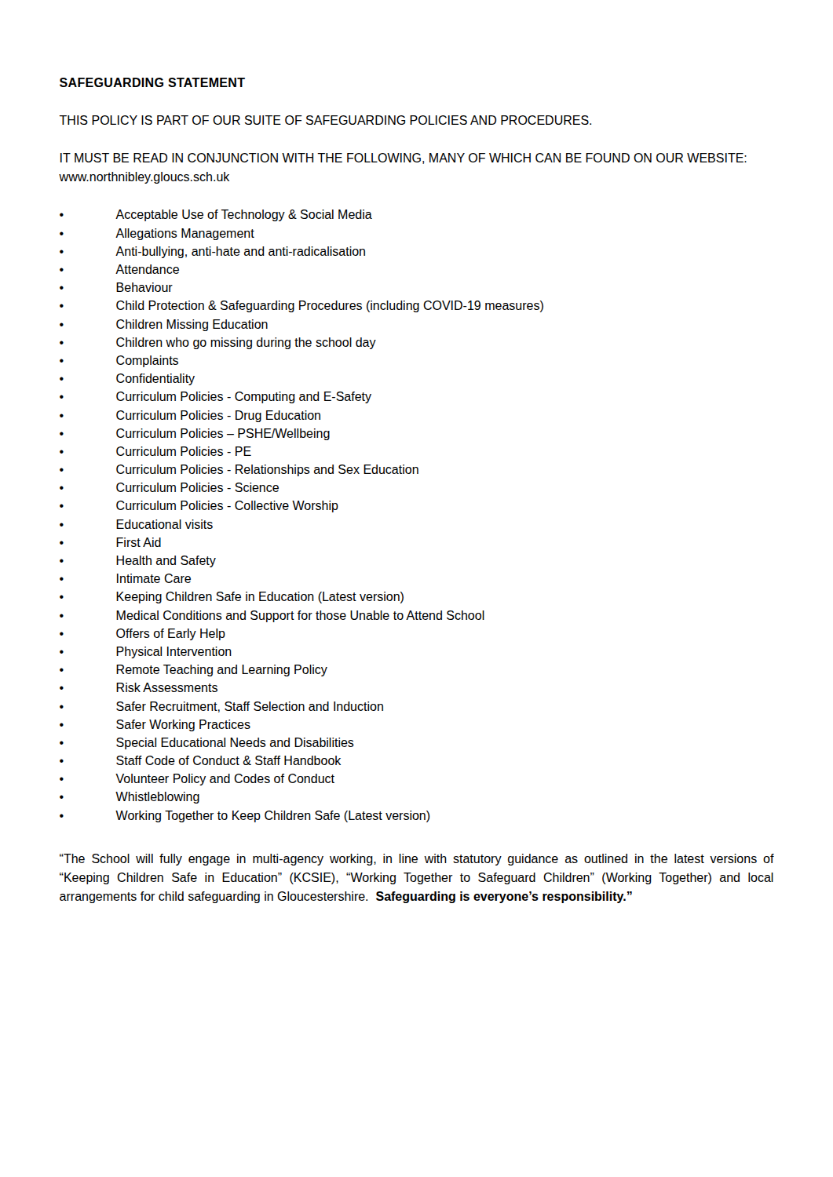SAFEGUARDING STATEMENT
THIS POLICY IS PART OF OUR SUITE OF SAFEGUARDING POLICIES AND PROCEDURES.
IT MUST BE READ IN CONJUNCTION WITH THE FOLLOWING, MANY OF WHICH CAN BE FOUND ON OUR WEBSITE: www.northnibley.gloucs.sch.uk
Acceptable Use of Technology & Social Media
Allegations Management
Anti-bullying, anti-hate and anti-radicalisation
Attendance
Behaviour
Child Protection & Safeguarding Procedures (including COVID-19 measures)
Children Missing Education
Children who go missing during the school day
Complaints
Confidentiality
Curriculum Policies - Computing and E-Safety
Curriculum Policies - Drug Education
Curriculum Policies – PSHE/Wellbeing
Curriculum Policies - PE
Curriculum Policies - Relationships and Sex Education
Curriculum Policies - Science
Curriculum Policies - Collective Worship
Educational visits
First Aid
Health and Safety
Intimate Care
Keeping Children Safe in Education (Latest version)
Medical Conditions and Support for those Unable to Attend School
Offers of Early Help
Physical Intervention
Remote Teaching and Learning Policy
Risk Assessments
Safer Recruitment, Staff Selection and Induction
Safer Working Practices
Special Educational Needs and Disabilities
Staff Code of Conduct & Staff Handbook
Volunteer Policy and Codes of Conduct
Whistleblowing
Working Together to Keep Children Safe (Latest version)
“The School will fully engage in multi-agency working, in line with statutory guidance as outlined in the latest versions of “Keeping Children Safe in Education” (KCSIE), “Working Together to Safeguard Children” (Working Together) and local arrangements for child safeguarding in Gloucestershire. Safeguarding is everyone’s responsibility.”